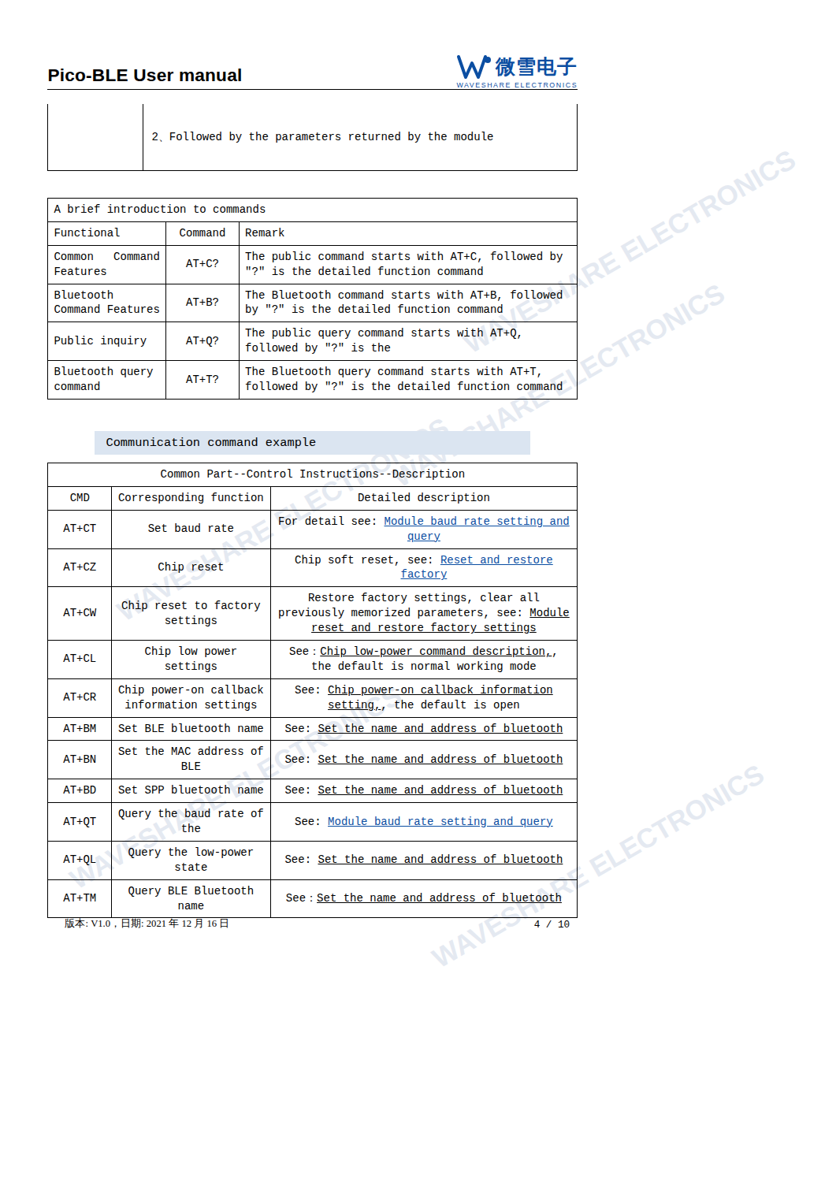WAVESHARE ELECTRONICS
WAVESHARE ELECTRONICS
WAVESHARE ELECTRONICS
WAVESHARE ELECTRONICS
WAVESHARE ELECTRONICS
微雪电子
WAVESHARE ELECTRONICS
Pico-BLE User manual
| | 2、Followed by the parameters returned by the module |
| A brief introduction to commands |
| Functional | Command | Remark |
| Common Command Features | AT+C? | The public command starts with AT+C, followed by "?" is the detailed function command |
| Bluetooth Command Features | AT+B? | The Bluetooth command starts with AT+B, followed by "?" is the detailed function command |
| Public inquiry | AT+Q? | The public query command starts with AT+Q, followed by "?" is the |
| Bluetooth query command | AT+T? | The Bluetooth query command starts with AT+T, followed by "?" is the detailed function command |
Communication command example
| Common Part--Control Instructions--Description |
| CMD | Corresponding function | Detailed description |
| AT+CT | Set baud rate | For detail see: Module baud rate setting and query |
| AT+CZ | Chip reset | Chip soft reset, see: Reset and restore factory |
| AT+CW | Chip reset to factory settings | Restore factory settings, clear all previously memorized parameters, see: Module reset and restore factory settings |
| AT+CL | Chip low power settings | See： Chip low-power command description, , the default is normal working mode |
| AT+CR | Chip power-on callback information settings | See: Chip power-on callback information setting, , the default is open |
| AT+BM | Set BLE bluetooth name | See: Set the name and address of bluetooth |
| AT+BN | Set the MAC address of BLE | See: Set the name and address of bluetooth |
| AT+BD | Set SPP bluetooth name | See: Set the name and address of bluetooth |
| AT+QT | Query the baud rate of the | See: Module baud rate setting and query |
| AT+QL | Query the low-power state | See: Set the name and address of bluetooth |
| AT+TM | Query BLE Bluetooth name | See： Set the name and address of bluetooth |
版本: V1.0，日期: 2021 年 12 月 16 日
4 / 10